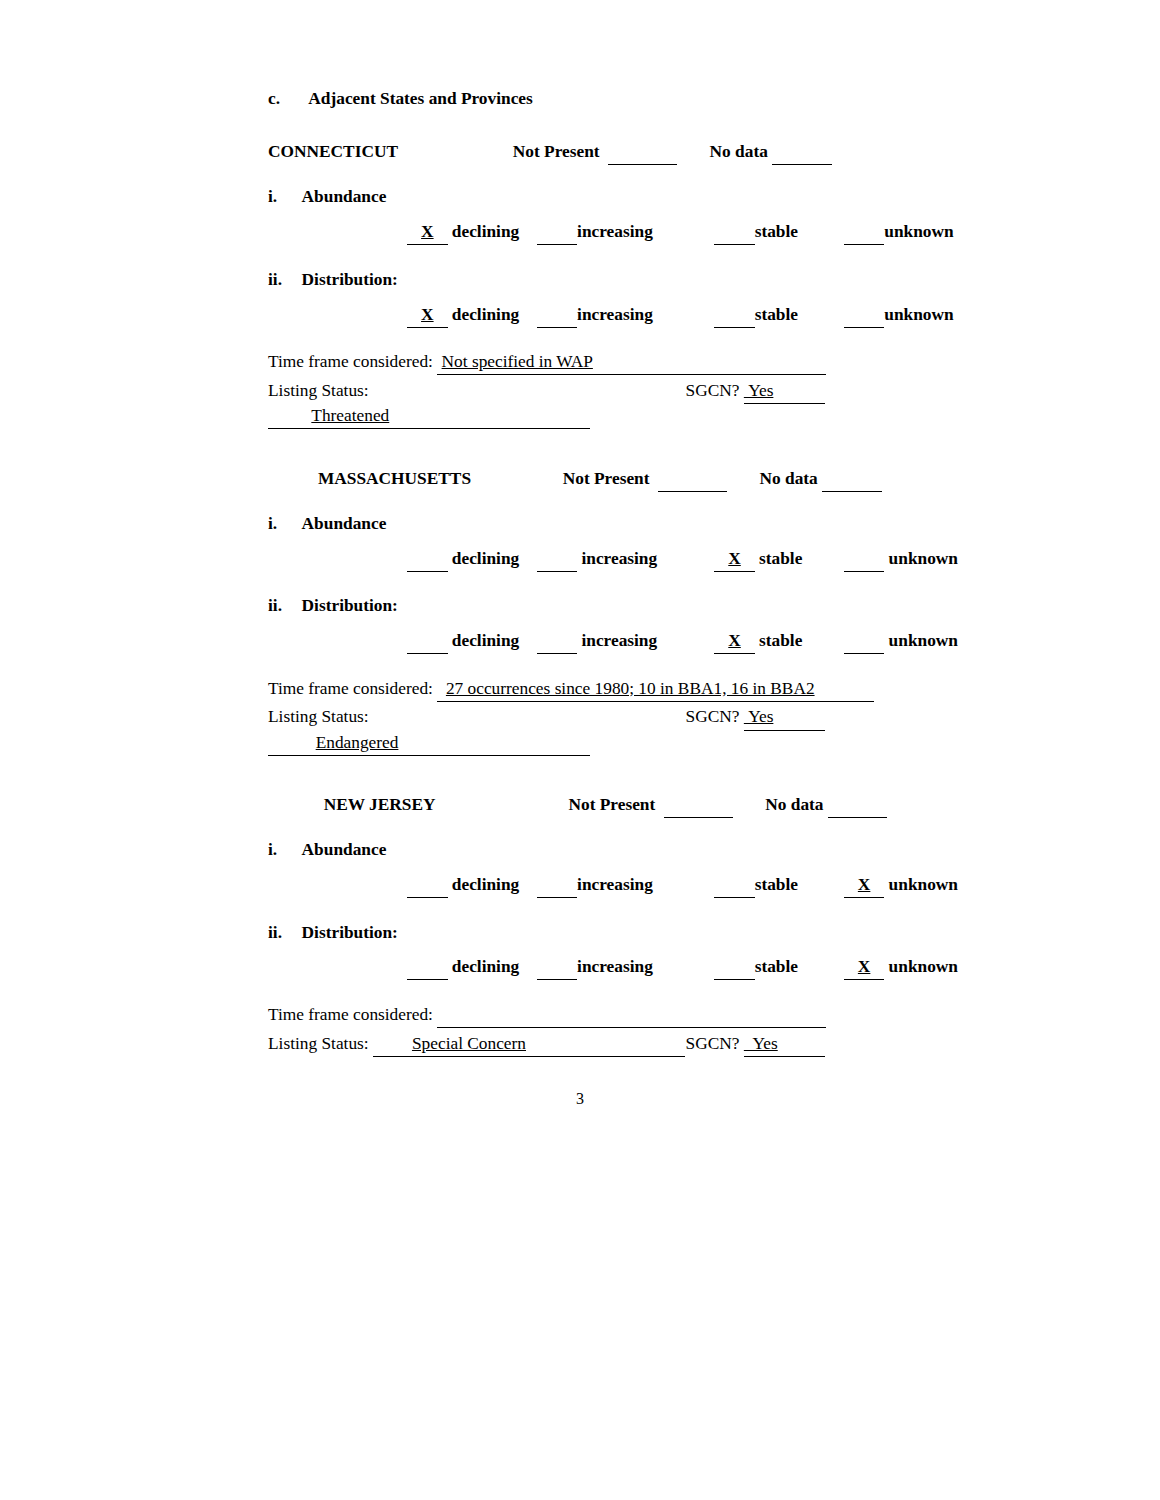c. Adjacent States and Provinces
CONNECTICUT Not Present No data
i. Abundance
X declining increasing stable unknown
ii. Distribution:
X declining increasing stable unknown
Time frame considered: Not specified in WAP
Listing Status: Threatened SGCN? Yes
MASSACHUSETTS Not Present No data
i. Abundance
declining increasing X stable unknown
ii. Distribution:
declining increasing X stable unknown
Time frame considered: 27 occurrences since 1980; 10 in BBA1, 16 in BBA2
Listing Status: Endangered SGCN? Yes
NEW JERSEY Not Present No data
i. Abundance
declining increasing stable X unknown
ii. Distribution:
declining increasing stable X unknown
Time frame considered:
Listing Status: Special Concern SGCN? Yes
3